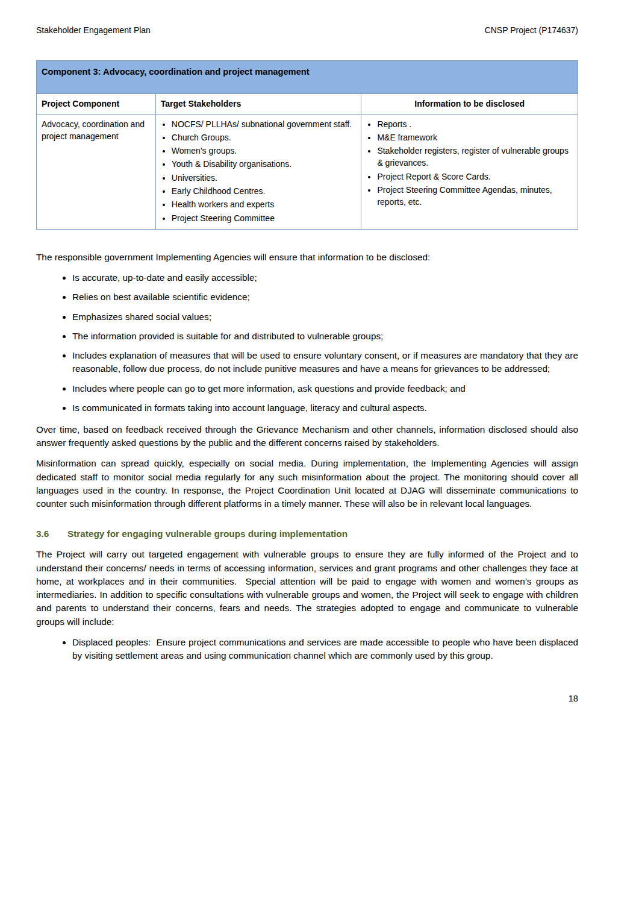Stakeholder Engagement Plan CNSP Project (P174637)
| Component 3: Advocacy, coordination and project management |
| Project Component | Target Stakeholders | Information to be disclosed |
| Advocacy, coordination and project management | NOCFS/ PLLHAs/ subnational government staff. Church Groups. Women’s groups. Youth & Disability organisations. Universities. Early Childhood Centres. Health workers and experts Project Steering Committee | Reports . M&E framework Stakeholder registers, register of vulnerable groups & grievances. Project Report & Score Cards. Project Steering Committee Agendas, minutes, reports, etc. |
The responsible government Implementing Agencies will ensure that information to be disclosed:
Is accurate, up-to-date and easily accessible;
Relies on best available scientific evidence;
Emphasizes shared social values;
The information provided is suitable for and distributed to vulnerable groups;
Includes explanation of measures that will be used to ensure voluntary consent, or if measures are mandatory that they are reasonable, follow due process, do not include punitive measures and have a means for grievances to be addressed;
Includes where people can go to get more information, ask questions and provide feedback; and
Is communicated in formats taking into account language, literacy and cultural aspects.
Over time, based on feedback received through the Grievance Mechanism and other channels, information disclosed should also answer frequently asked questions by the public and the different concerns raised by stakeholders.
Misinformation can spread quickly, especially on social media. During implementation, the Implementing Agencies will assign dedicated staff to monitor social media regularly for any such misinformation about the project. The monitoring should cover all languages used in the country. In response, the Project Coordination Unit located at DJAG will disseminate communications to counter such misinformation through different platforms in a timely manner. These will also be in relevant local languages.
3.6 Strategy for engaging vulnerable groups during implementation
The Project will carry out targeted engagement with vulnerable groups to ensure they are fully informed of the Project and to understand their concerns/ needs in terms of accessing information, services and grant programs and other challenges they face at home, at workplaces and in their communities. Special attention will be paid to engage with women and women’s groups as intermediaries. In addition to specific consultations with vulnerable groups and women, the Project will seek to engage with children and parents to understand their concerns, fears and needs. The strategies adopted to engage and communicate to vulnerable groups will include:
Displaced peoples: Ensure project communications and services are made accessible to people who have been displaced by visiting settlement areas and using communication channel which are commonly used by this group.
18